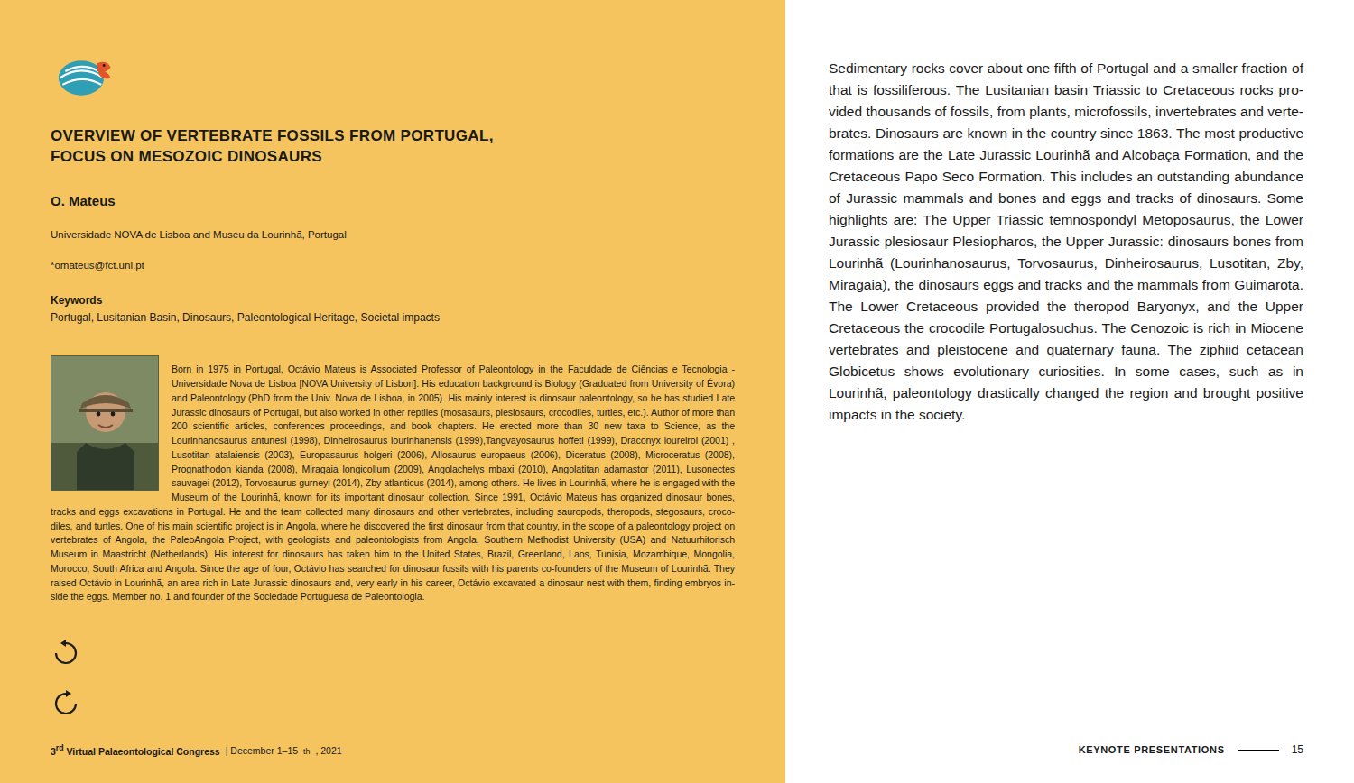Overview of vertebrate fossils from Portugal,
focus on Mesozoic dinosaurs
O. Mateus
Universidade NOVA de Lisboa and Museu da Lourinhã, Portugal
*omateus@fct.unl.pt
Keywords
Portugal, Lusitanian Basin, Dinosaurs, Paleontological Heritage, Societal impacts
Born in 1975 in Portugal, Octávio Mateus is Associated Professor of Paleontology in the Faculdade de Ciências e Tecnologia -Universidade Nova de Lisboa [NOVA University of Lisbon]. His education background is Biology (Graduated from University of Évora) and Paleontology (PhD from the Univ. Nova de Lisboa, in 2005). His mainly interest is dinosaur paleontology, so he has studied Late Jurassic dinosaurs of Portugal, but also worked in other reptiles (mosasaurs, plesiosaurs, crocodiles, turtles, etc.). Author of more than 200 scientific articles, conferences proceedings, and book chapters. He erected more than 30 new taxa to Science, as the Lourinhanosaurus antunesi (1998), Dinheirosaurus lourinhanensis (1999),Tangvayosaurus hoffeti (1999), Draconyx loureiroi (2001) , Lusotitan atalaiensis (2003), Europasaurus holgeri (2006), Allosaurus europaeus (2006), Diceratus (2008), Microceratus (2008), Prognathodon kianda (2008), Miragaia longicollum (2009), Angolachelys mbaxi (2010), Angolatitan adamastor (2011), Lusonectes sauvagei (2012), Torvosaurus gurneyi (2014), Zby atlanticus (2014), among others. He lives in Lourinhã, where he is engaged with the Museum of the Lourinhã, known for its important dinosaur collection. Since 1991, Octávio Mateus has organized dinosaur bones, tracks and eggs excavations in Portugal. He and the team collected many dinosaurs and other vertebrates, including sauropods, theropods, stegosaurs, crocodiles, and turtles. One of his main scientific project is in Angola, where he discovered the first dinosaur from that country, in the scope of a paleontology project on vertebrates of Angola, the PaleoAngola Project, with geologists and paleontologists from Angola, Southern Methodist University (USA) and Natuurhitorisch Museum in Maastricht (Netherlands). His interest for dinosaurs has taken him to the United States, Brazil, Greenland, Laos, Tunisia, Mozambique, Mongolia, Morocco, South Africa and Angola. Since the age of four, Octávio has searched for dinosaur fossils with his parents co-founders of the Museum of Lourinhã. They raised Octávio in Lourinhã, an area rich in Late Jurassic dinosaurs and, very early in his career, Octávio excavated a dinosaur nest with them, finding embryos inside the eggs. Member no. 1 and founder of the Sociedade Portuguesa de Paleontologia.
3rd Virtual Palaeontological Congress | December 1–15th, 2021
Sedimentary rocks cover about one fifth of Portugal and a smaller fraction of that is fossiliferous. The Lusitanian basin Triassic to Cretaceous rocks provided thousands of fossils, from plants, microfossils, invertebrates and vertebrates. Dinosaurs are known in the country since 1863. The most productive formations are the Late Jurassic Lourinhã and Alcobaça Formation, and the Cretaceous Papo Seco Formation. This includes an outstanding abundance of Jurassic mammals and bones and eggs and tracks of dinosaurs. Some highlights are: The Upper Triassic temnospondyl Metoposaurus, the Lower Jurassic plesiosaur Plesiopharos, the Upper Jurassic: dinosaurs bones from Lourinhã (Lourinhanosaurus, Torvosaurus, Dinheirosaurus, Lusotitan, Zby, Miragaia), the dinosaurs eggs and tracks and the mammals from Guimarota. The Lower Cretaceous provided the theropod Baryonyx, and the Upper Cretaceous the crocodile Portugalosuchus. The Cenozoic is rich in Miocene vertebrates and pleistocene and quaternary fauna. The ziphiid cetacean Globicetus shows evolutionary curiosities. In some cases, such as in Lourinhã, paleontology drastically changed the region and brought positive impacts in the society.
Keynote presentations 15